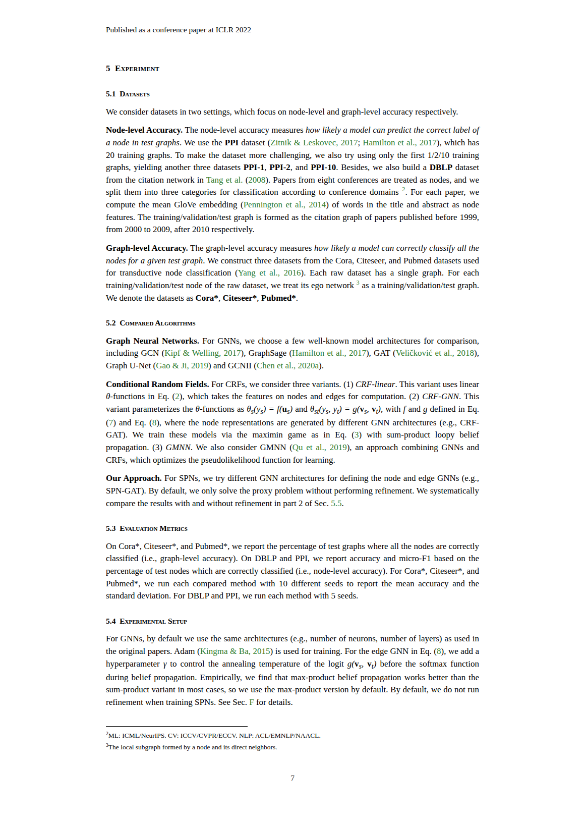Published as a conference paper at ICLR 2022
5 Experiment
5.1 Datasets
We consider datasets in two settings, which focus on node-level and graph-level accuracy respectively.
Node-level Accuracy. The node-level accuracy measures how likely a model can predict the correct label of a node in test graphs. We use the PPI dataset (Zitnik & Leskovec, 2017; Hamilton et al., 2017), which has 20 training graphs. To make the dataset more challenging, we also try using only the first 1/2/10 training graphs, yielding another three datasets PPI-1, PPI-2, and PPI-10. Besides, we also build a DBLP dataset from the citation network in Tang et al. (2008). Papers from eight conferences are treated as nodes, and we split them into three categories for classification according to conference domains 2. For each paper, we compute the mean GloVe embedding (Pennington et al., 2014) of words in the title and abstract as node features. The training/validation/test graph is formed as the citation graph of papers published before 1999, from 2000 to 2009, after 2010 respectively.
Graph-level Accuracy. The graph-level accuracy measures how likely a model can correctly classify all the nodes for a given test graph. We construct three datasets from the Cora, Citeseer, and Pubmed datasets used for transductive node classification (Yang et al., 2016). Each raw dataset has a single graph. For each training/validation/test node of the raw dataset, we treat its ego network 3 as a training/validation/test graph. We denote the datasets as Cora*, Citeseer*, Pubmed*.
5.2 Compared Algorithms
Graph Neural Networks. For GNNs, we choose a few well-known model architectures for comparison, including GCN (Kipf & Welling, 2017), GraphSage (Hamilton et al., 2017), GAT (Veličković et al., 2018), Graph U-Net (Gao & Ji, 2019) and GCNII (Chen et al., 2020a).
Conditional Random Fields. For CRFs, we consider three variants. (1) CRF-linear. This variant uses linear θ-functions in Eq. (2), which takes the features on nodes and edges for computation. (2) CRF-GNN. This variant parameterizes the θ-functions as θs(ys) = f(us) and θst(ys, yt) = g(vs, vt), with f and g defined in Eq. (7) and Eq. (8), where the node representations are generated by different GNN architectures (e.g., CRF-GAT). We train these models via the maximin game as in Eq. (3) with sum-product loopy belief propagation. (3) GMNN. We also consider GMNN (Qu et al., 2019), an approach combining GNNs and CRFs, which optimizes the pseudolikelihood function for learning.
Our Approach. For SPNs, we try different GNN architectures for defining the node and edge GNNs (e.g., SPN-GAT). By default, we only solve the proxy problem without performing refinement. We systematically compare the results with and without refinement in part 2 of Sec. 5.5.
5.3 Evaluation Metrics
On Cora*, Citeseer*, and Pubmed*, we report the percentage of test graphs where all the nodes are correctly classified (i.e., graph-level accuracy). On DBLP and PPI, we report accuracy and micro-F1 based on the percentage of test nodes which are correctly classified (i.e., node-level accuracy). For Cora*, Citeseer*, and Pubmed*, we run each compared method with 10 different seeds to report the mean accuracy and the standard deviation. For DBLP and PPI, we run each method with 5 seeds.
5.4 Experimental Setup
For GNNs, by default we use the same architectures (e.g., number of neurons, number of layers) as used in the original papers. Adam (Kingma & Ba, 2015) is used for training. For the edge GNN in Eq. (8), we add a hyperparameter γ to control the annealing temperature of the logit g(vs, vt) before the softmax function during belief propagation. Empirically, we find that max-product belief propagation works better than the sum-product variant in most cases, so we use the max-product version by default. By default, we do not run refinement when training SPNs. See Sec. F for details.
2ML: ICML/NeurIPS. CV: ICCV/CVPR/ECCV. NLP: ACL/EMNLP/NAACL.
3The local subgraph formed by a node and its direct neighbors.
7